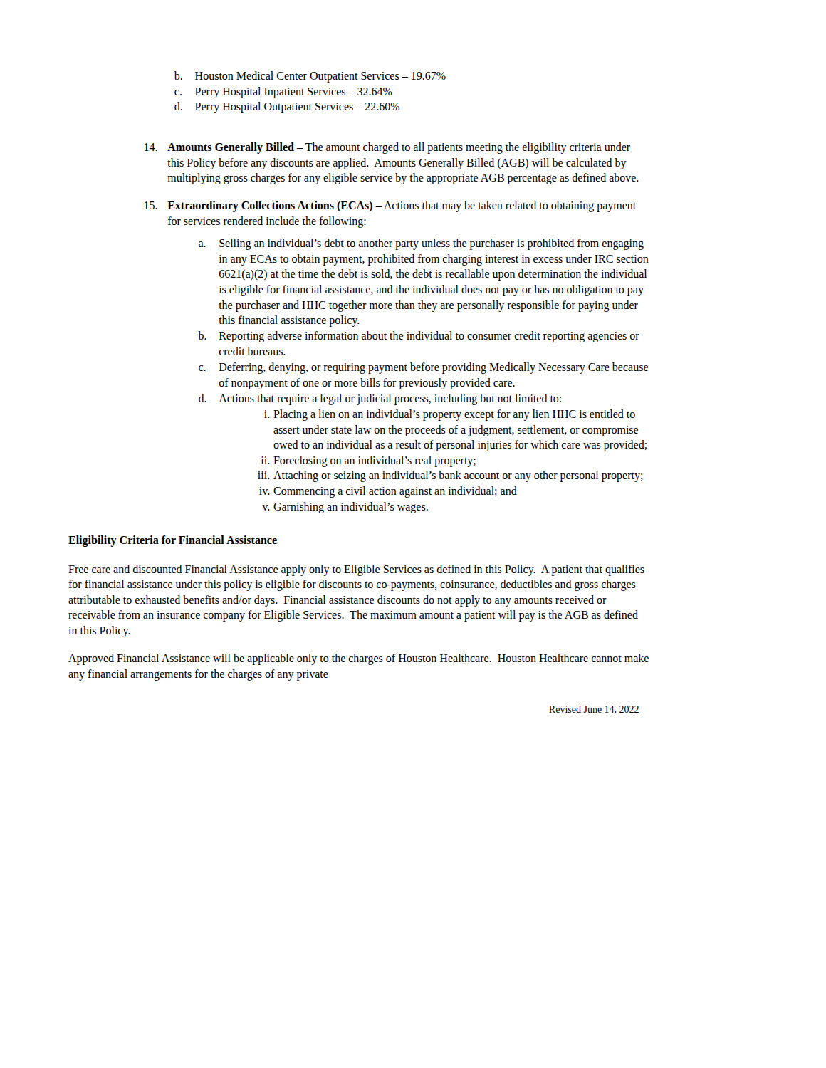b. Houston Medical Center Outpatient Services – 19.67%
c. Perry Hospital Inpatient Services – 32.64%
d. Perry Hospital Outpatient Services – 22.60%
14. Amounts Generally Billed – The amount charged to all patients meeting the eligibility criteria under this Policy before any discounts are applied. Amounts Generally Billed (AGB) will be calculated by multiplying gross charges for any eligible service by the appropriate AGB percentage as defined above.
15. Extraordinary Collections Actions (ECAs) – Actions that may be taken related to obtaining payment for services rendered include the following:
a. Selling an individual’s debt to another party unless the purchaser is prohibited from engaging in any ECAs to obtain payment, prohibited from charging interest in excess under IRC section 6621(a)(2) at the time the debt is sold, the debt is recallable upon determination the individual is eligible for financial assistance, and the individual does not pay or has no obligation to pay the purchaser and HHC together more than they are personally responsible for paying under this financial assistance policy.
b. Reporting adverse information about the individual to consumer credit reporting agencies or credit bureaus.
c. Deferring, denying, or requiring payment before providing Medically Necessary Care because of nonpayment of one or more bills for previously provided care.
d. Actions that require a legal or judicial process, including but not limited to:
i. Placing a lien on an individual’s property except for any lien HHC is entitled to assert under state law on the proceeds of a judgment, settlement, or compromise owed to an individual as a result of personal injuries for which care was provided;
ii. Foreclosing on an individual’s real property;
iii. Attaching or seizing an individual’s bank account or any other personal property;
iv. Commencing a civil action against an individual; and
v. Garnishing an individual’s wages.
Eligibility Criteria for Financial Assistance
Free care and discounted Financial Assistance apply only to Eligible Services as defined in this Policy. A patient that qualifies for financial assistance under this policy is eligible for discounts to co-payments, coinsurance, deductibles and gross charges attributable to exhausted benefits and/or days. Financial assistance discounts do not apply to any amounts received or receivable from an insurance company for Eligible Services. The maximum amount a patient will pay is the AGB as defined in this Policy.
Approved Financial Assistance will be applicable only to the charges of Houston Healthcare. Houston Healthcare cannot make any financial arrangements for the charges of any private
Revised June 14, 2022